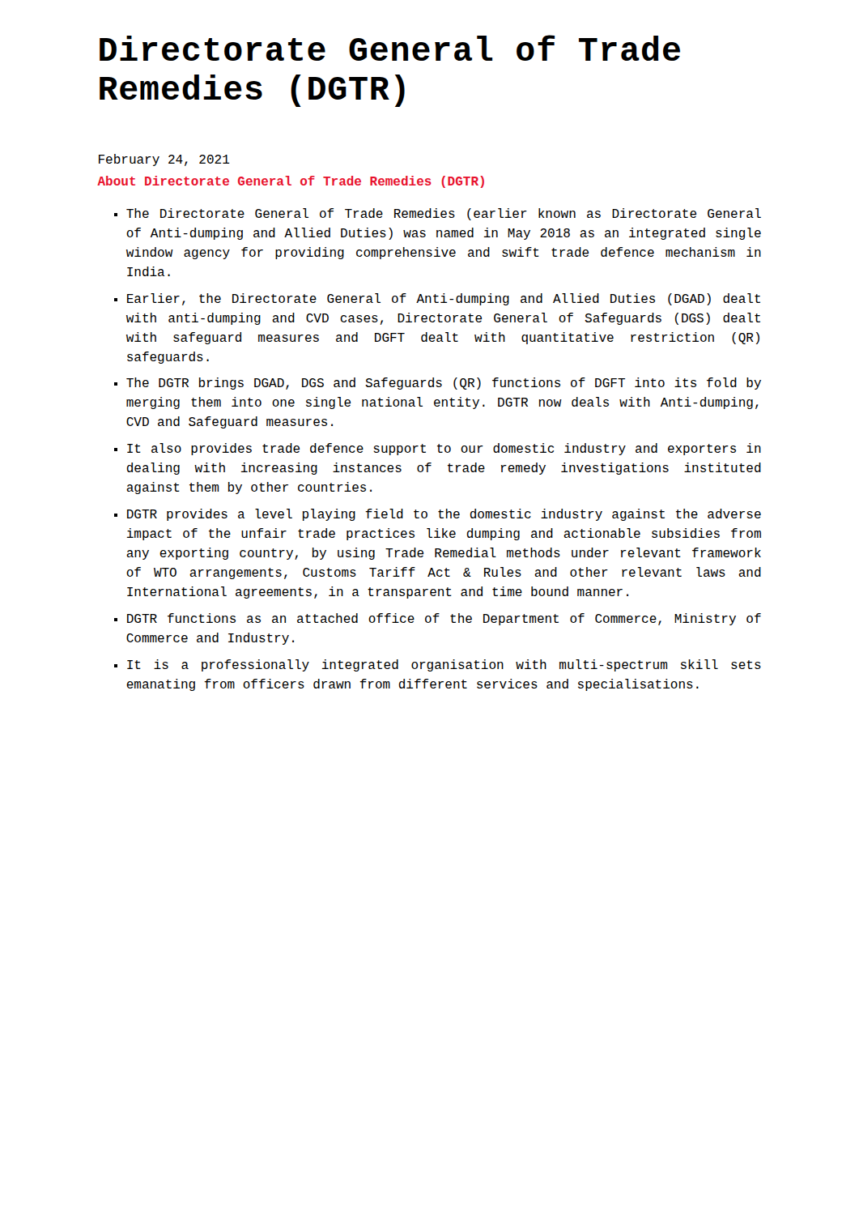Directorate General of Trade Remedies (DGTR)
February 24, 2021
About Directorate General of Trade Remedies (DGTR)
The Directorate General of Trade Remedies (earlier known as Directorate General of Anti-dumping and Allied Duties) was named in May 2018 as an integrated single window agency for providing comprehensive and swift trade defence mechanism in India.
Earlier, the Directorate General of Anti-dumping and Allied Duties (DGAD) dealt with anti-dumping and CVD cases, Directorate General of Safeguards (DGS) dealt with safeguard measures and DGFT dealt with quantitative restriction (QR) safeguards.
The DGTR brings DGAD, DGS and Safeguards (QR) functions of DGFT into its fold by merging them into one single national entity. DGTR now deals with Anti-dumping, CVD and Safeguard measures.
It also provides trade defence support to our domestic industry and exporters in dealing with increasing instances of trade remedy investigations instituted against them by other countries.
DGTR provides a level playing field to the domestic industry against the adverse impact of the unfair trade practices like dumping and actionable subsidies from any exporting country, by using Trade Remedial methods under relevant framework of WTO arrangements, Customs Tariff Act & Rules and other relevant laws and International agreements, in a transparent and time bound manner.
DGTR functions as an attached office of the Department of Commerce, Ministry of Commerce and Industry.
It is a professionally integrated organisation with multi-spectrum skill sets emanating from officers drawn from different services and specialisations.